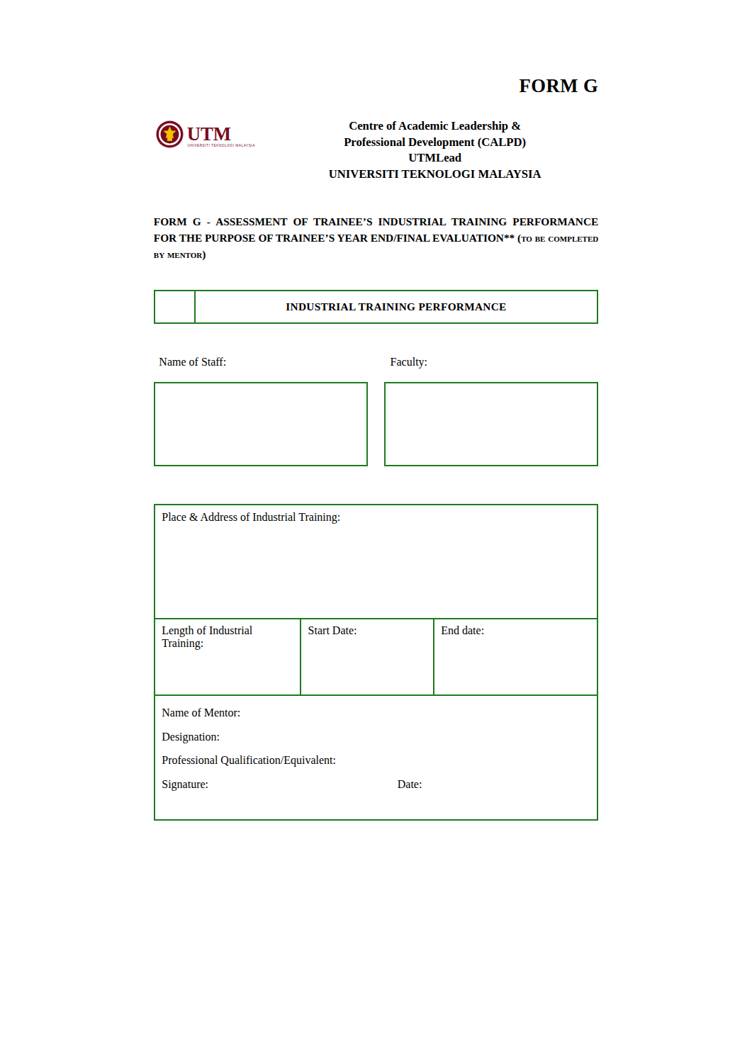FORM G
UTM UNIVERSITI TEKNOLOGI MALAYSIA
Centre of Academic Leadership &
Professional Development (CALPD)
UTMLead
UNIVERSITI TEKNOLOGI MALAYSIA
FORM G - ASSESSMENT OF TRAINEE’S INDUSTRIAL TRAINING PERFORMANCE FOR THE PURPOSE OF TRAINEE’S YEAR END/FINAL EVALUATION** (to be completed by mentor)
| | INDUSTRIAL TRAINING PERFORMANCE |
| Name of Staff: | | Faculty: |
| Place & Address of Industrial Training: |
| Length of Industrial Training: | Start Date: | End date: |
| Name of Mentor: Designation: Professional Qualification/Equivalent: Signature: Date: |